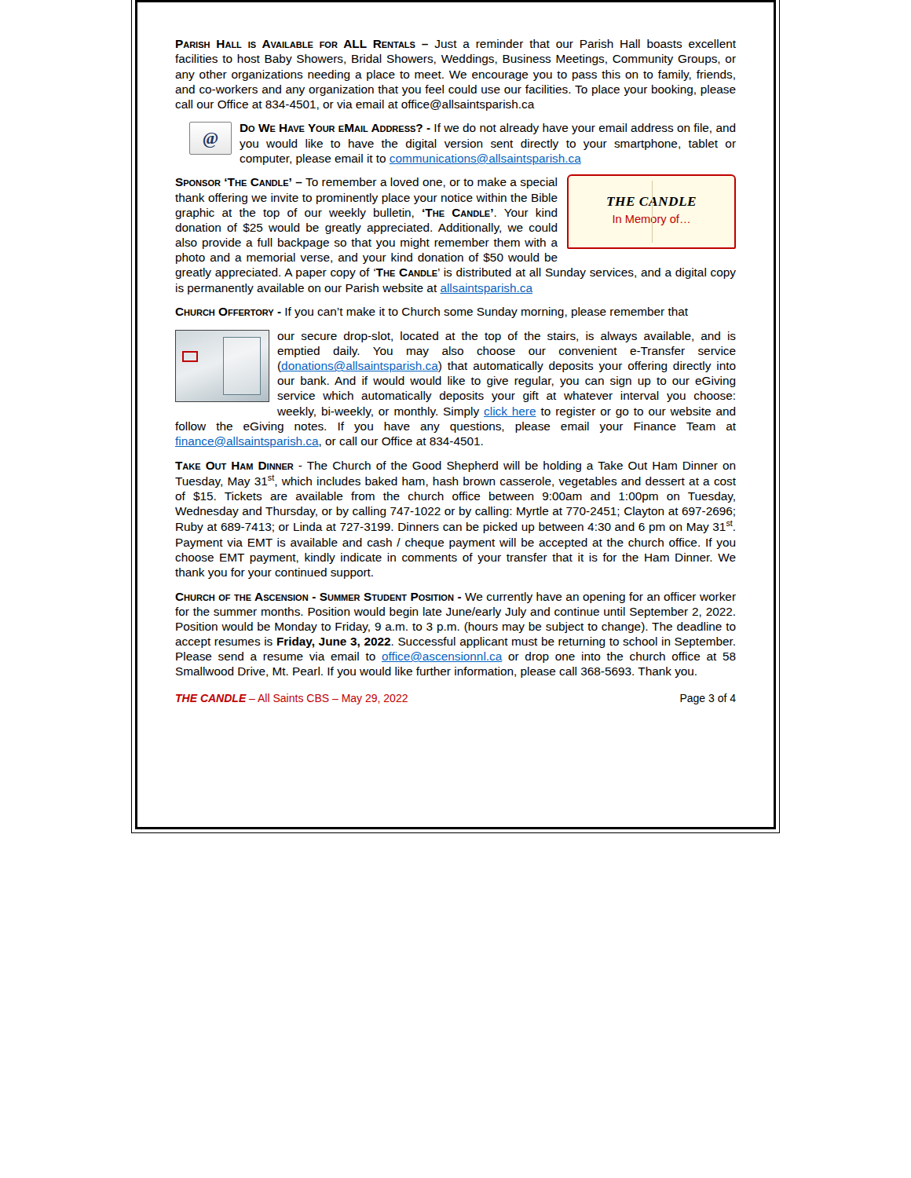Parish Hall is Available for ALL Rentals – Just a reminder that our Parish Hall boasts excellent facilities to host Baby Showers, Bridal Showers, Weddings, Business Meetings, Community Groups, or any other organizations needing a place to meet. We encourage you to pass this on to family, friends, and co-workers and any organization that you feel could use our facilities. To place your booking, please call our Office at 834-4501, or via email at office@allsaintsparish.ca
Do We Have Your eMail Address? - If we do not already have your email address on file, and you would like to have the digital version sent directly to your smartphone, tablet or computer, please email it to communications@allsaintsparish.ca
THE CANDLE
In Memory of…
Sponsor ‘The Candle’ – To remember a loved one, or to make a special thank offering we invite to prominently place your notice within the Bible graphic at the top of our weekly bulletin, ‘The Candle’. Your kind donation of $25 would be greatly appreciated. Additionally, we could also provide a full backpage so that you might remember them with a photo and a memorial verse, and your kind donation of $50 would be greatly appreciated. A paper copy of ‘The Candle’ is distributed at all Sunday services, and a digital copy is permanently available on our Parish website at allsaintsparish.ca
Church Offertory - If you can’t make it to Church some Sunday morning, please remember that
our secure drop-slot, located at the top of the stairs, is always available, and is emptied daily. You may also choose our convenient e-Transfer service (donations@allsaintsparish.ca) that automatically deposits your offering directly into our bank. And if would would like to give regular, you can sign up to our eGiving service which automatically deposits your gift at whatever interval you choose: weekly, bi-weekly, or monthly. Simply click here to register or go to our website and follow the eGiving notes. If you have any questions, please email your Finance Team at finance@allsaintsparish.ca, or call our Office at 834-4501.
Take Out Ham Dinner - The Church of the Good Shepherd will be holding a Take Out Ham Dinner on Tuesday, May 31st, which includes baked ham, hash brown casserole, vegetables and dessert at a cost of $15. Tickets are available from the church office between 9:00am and 1:00pm on Tuesday, Wednesday and Thursday, or by calling 747-1022 or by calling: Myrtle at 770-2451; Clayton at 697-2696; Ruby at 689-7413; or Linda at 727-3199. Dinners can be picked up between 4:30 and 6 pm on May 31st. Payment via EMT is available and cash / cheque payment will be accepted at the church office. If you choose EMT payment, kindly indicate in comments of your transfer that it is for the Ham Dinner. We thank you for your continued support.
Church of the Ascension - Summer Student Position - We currently have an opening for an officer worker for the summer months. Position would begin late June/early July and continue until September 2, 2022. Position would be Monday to Friday, 9 a.m. to 3 p.m. (hours may be subject to change). The deadline to accept resumes is Friday, June 3, 2022. Successful applicant must be returning to school in September. Please send a resume via email to office@ascensionnl.ca or drop one into the church office at 58 Smallwood Drive, Mt. Pearl. If you would like further information, please call 368-5693. Thank you.
THE CANDLE – All Saints CBS – May 29, 2022
Page 3 of 4